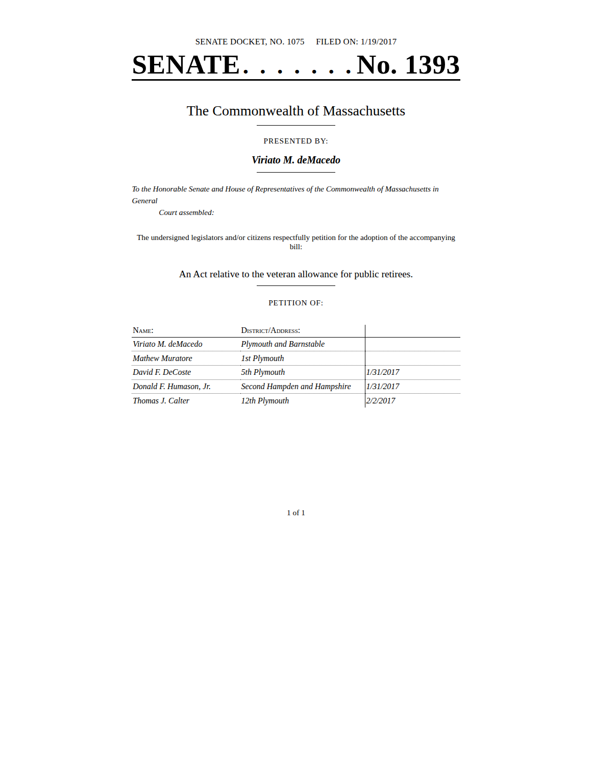SENATE DOCKET, NO. 1075 FILED ON: 1/19/2017
SENATE . . . . . . . . . . . . . . . No. 1393
The Commonwealth of Massachusetts
PRESENTED BY:
Viriato M. deMacedo
To the Honorable Senate and House of Representatives of the Commonwealth of Massachusetts in General Court assembled:
The undersigned legislators and/or citizens respectfully petition for the adoption of the accompanying bill:
An Act relative to the veteran allowance for public retirees.
PETITION OF:
| Name: | District/Address: | |
| --- | --- | --- |
| Viriato M. deMacedo | Plymouth and Barnstable | |
| Mathew Muratore | 1st Plymouth | |
| David F. DeCoste | 5th Plymouth | 1/31/2017 |
| Donald F. Humason, Jr. | Second Hampden and Hampshire | 1/31/2017 |
| Thomas J. Calter | 12th Plymouth | 2/2/2017 |
1 of 1